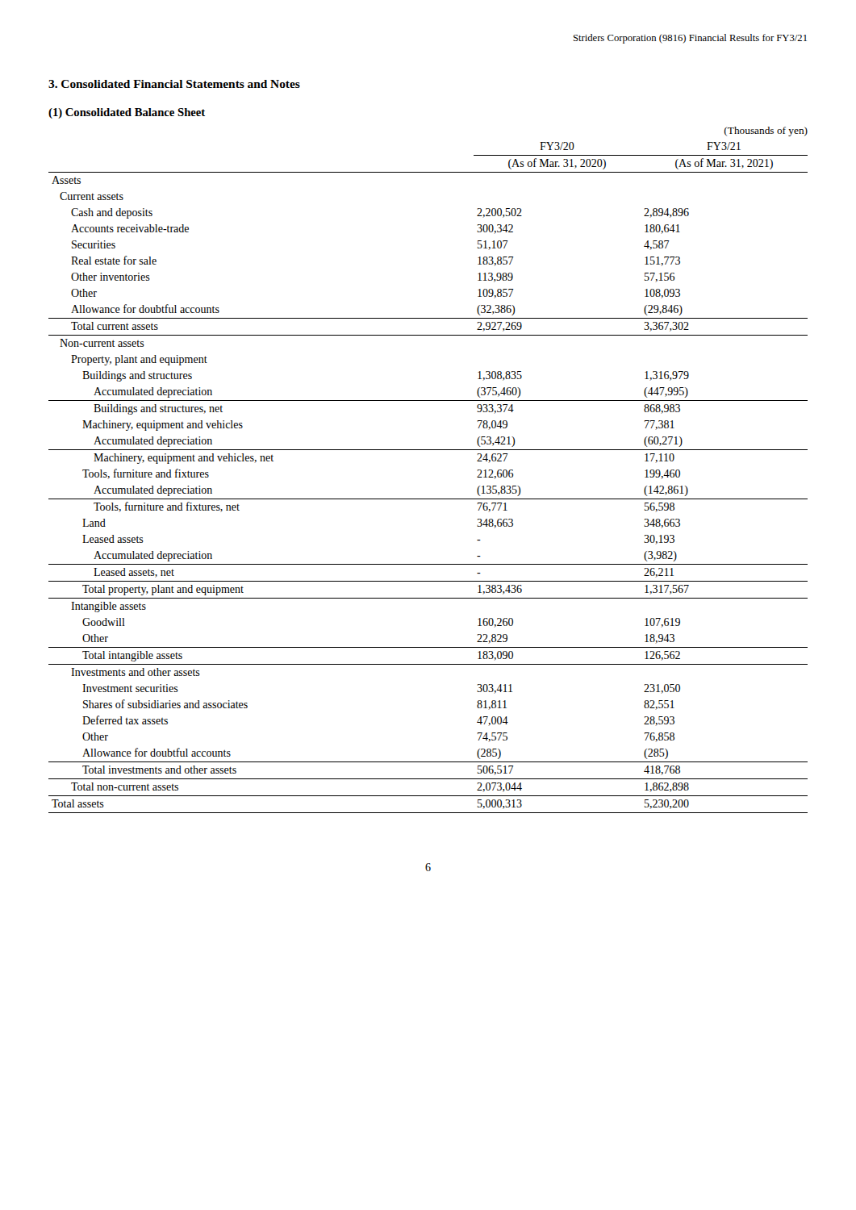Striders Corporation (9816) Financial Results for FY3/21
3. Consolidated Financial Statements and Notes
(1) Consolidated Balance Sheet
(Thousands of yen)
| | FY3/20 | FY3/21 |
| --- | --- | --- |
| | (As of Mar. 31, 2020) | (As of Mar. 31, 2021) |
| Assets | | |
| Current assets | | |
| Cash and deposits | 2,200,502 | 2,894,896 |
| Accounts receivable-trade | 300,342 | 180,641 |
| Securities | 51,107 | 4,587 |
| Real estate for sale | 183,857 | 151,773 |
| Other inventories | 113,989 | 57,156 |
| Other | 109,857 | 108,093 |
| Allowance for doubtful accounts | (32,386) | (29,846) |
| Total current assets | 2,927,269 | 3,367,302 |
| Non-current assets | | |
| Property, plant and equipment | | |
| Buildings and structures | 1,308,835 | 1,316,979 |
| Accumulated depreciation | (375,460) | (447,995) |
| Buildings and structures, net | 933,374 | 868,983 |
| Machinery, equipment and vehicles | 78,049 | 77,381 |
| Accumulated depreciation | (53,421) | (60,271) |
| Machinery, equipment and vehicles, net | 24,627 | 17,110 |
| Tools, furniture and fixtures | 212,606 | 199,460 |
| Accumulated depreciation | (135,835) | (142,861) |
| Tools, furniture and fixtures, net | 76,771 | 56,598 |
| Land | 348,663 | 348,663 |
| Leased assets | - | 30,193 |
| Accumulated depreciation | - | (3,982) |
| Leased assets, net | - | 26,211 |
| Total property, plant and equipment | 1,383,436 | 1,317,567 |
| Intangible assets | | |
| Goodwill | 160,260 | 107,619 |
| Other | 22,829 | 18,943 |
| Total intangible assets | 183,090 | 126,562 |
| Investments and other assets | | |
| Investment securities | 303,411 | 231,050 |
| Shares of subsidiaries and associates | 81,811 | 82,551 |
| Deferred tax assets | 47,004 | 28,593 |
| Other | 74,575 | 76,858 |
| Allowance for doubtful accounts | (285) | (285) |
| Total investments and other assets | 506,517 | 418,768 |
| Total non-current assets | 2,073,044 | 1,862,898 |
| Total assets | 5,000,313 | 5,230,200 |
6